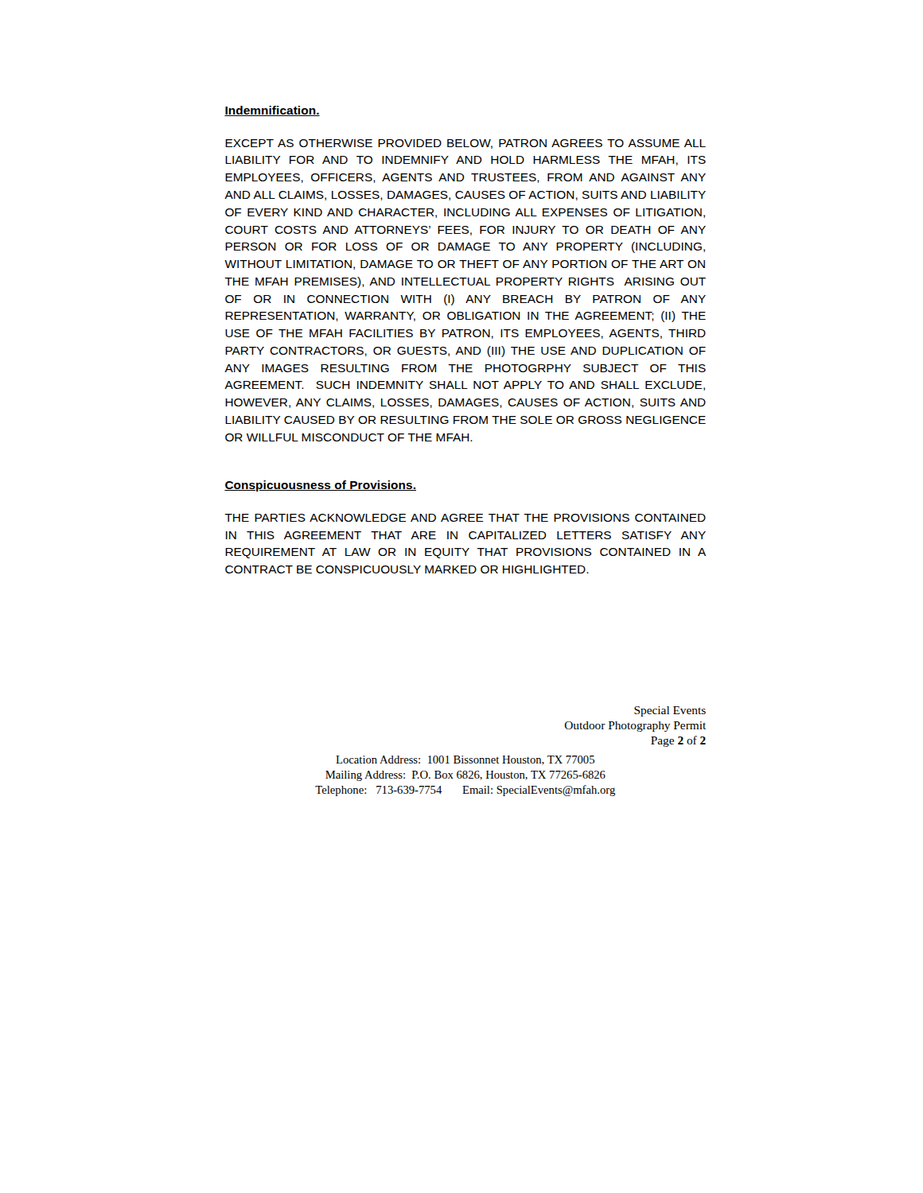Indemnification.
EXCEPT AS OTHERWISE PROVIDED BELOW, PATRON AGREES TO ASSUME ALL LIABILITY FOR AND TO INDEMNIFY AND HOLD HARMLESS THE MFAH, ITS EMPLOYEES, OFFICERS, AGENTS AND TRUSTEES, FROM AND AGAINST ANY AND ALL CLAIMS, LOSSES, DAMAGES, CAUSES OF ACTION, SUITS AND LIABILITY OF EVERY KIND AND CHARACTER, INCLUDING ALL EXPENSES OF LITIGATION, COURT COSTS AND ATTORNEYS’ FEES, FOR INJURY TO OR DEATH OF ANY PERSON OR FOR LOSS OF OR DAMAGE TO ANY PROPERTY (INCLUDING, WITHOUT LIMITATION, DAMAGE TO OR THEFT OF ANY PORTION OF THE ART ON THE MFAH PREMISES), AND INTELLECTUAL PROPERTY RIGHTS ARISING OUT OF OR IN CONNECTION WITH (I) ANY BREACH BY PATRON OF ANY REPRESENTATION, WARRANTY, OR OBLIGATION IN THE AGREEMENT; (II) THE USE OF THE MFAH FACILITIES BY PATRON, ITS EMPLOYEES, AGENTS, THIRD PARTY CONTRACTORS, OR GUESTS, AND (III) THE USE AND DUPLICATION OF ANY IMAGES RESULTING FROM THE PHOTOGRPHY SUBJECT OF THIS AGREEMENT. SUCH INDEMNITY SHALL NOT APPLY TO AND SHALL EXCLUDE, HOWEVER, ANY CLAIMS, LOSSES, DAMAGES, CAUSES OF ACTION, SUITS AND LIABILITY CAUSED BY OR RESULTING FROM THE SOLE OR GROSS NEGLIGENCE OR WILLFUL MISCONDUCT OF THE MFAH.
Conspicuousness of Provisions.
THE PARTIES ACKNOWLEDGE AND AGREE THAT THE PROVISIONS CONTAINED IN THIS AGREEMENT THAT ARE IN CAPITALIZED LETTERS SATISFY ANY REQUIREMENT AT LAW OR IN EQUITY THAT PROVISIONS CONTAINED IN A CONTRACT BE CONSPICUOUSLY MARKED OR HIGHLIGHTED.
Special Events
Outdoor Photography Permit
Page 2 of 2
Location Address: 1001 Bissonnet Houston, TX 77005
Mailing Address: P.O. Box 6826, Houston, TX 77265-6826
Telephone: 713-639-7754 Email: SpecialEvents@mfah.org